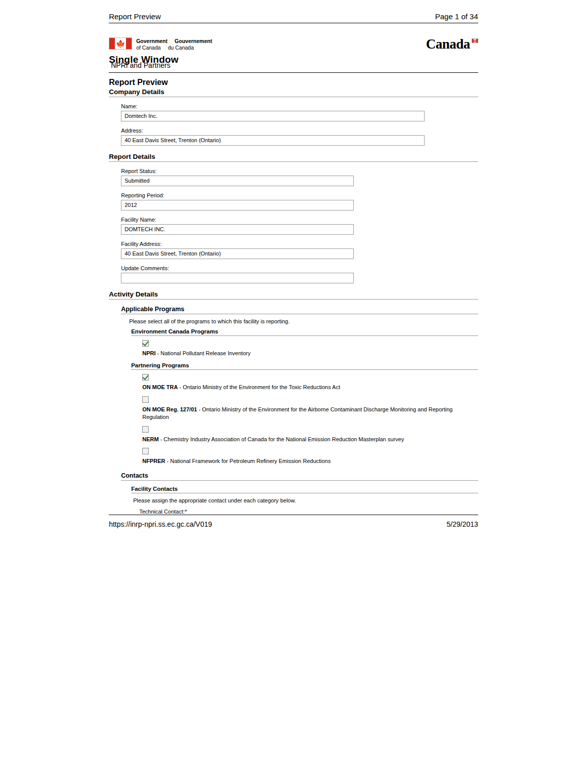Report Preview
Page 1 of 34
🍁
Government Gouvernement
of Canada du Canada
Canada🍁
Single Window
NPRI and Partners
Report Preview
Company Details
Name:
Domtech Inc.
Address:
40 East Davis Street, Trenton (Ontario)
Report Details
Report Status:
Submitted
Reporting Period:
2012
Facility Name:
DOMTECH INC.
Facility Address:
40 East Davis Street, Trenton (Ontario)
Update Comments:
Activity Details
Applicable Programs
Please select all of the programs to which this facility is reporting.
Environment Canada Programs
NPRI - National Pollutant Release Inventory
Partnering Programs
ON MOE TRA - Ontario Ministry of the Environment for the Toxic Reductions Act
ON MOE Reg. 127/01 - Ontario Ministry of the Environment for the Airborne Contaminant Discharge Monitoring and Reporting Regulation
NERM - Chemistry Industry Association of Canada for the National Emission Reduction Masterplan survey
NFPRER - National Framework for Petroleum Refinery Emission Reductions
Contacts
Facility Contacts
Please assign the appropriate contact under each category below.
Technical Contact:*
https://inrp-npri.ss.ec.gc.ca/V019
5/29/2013